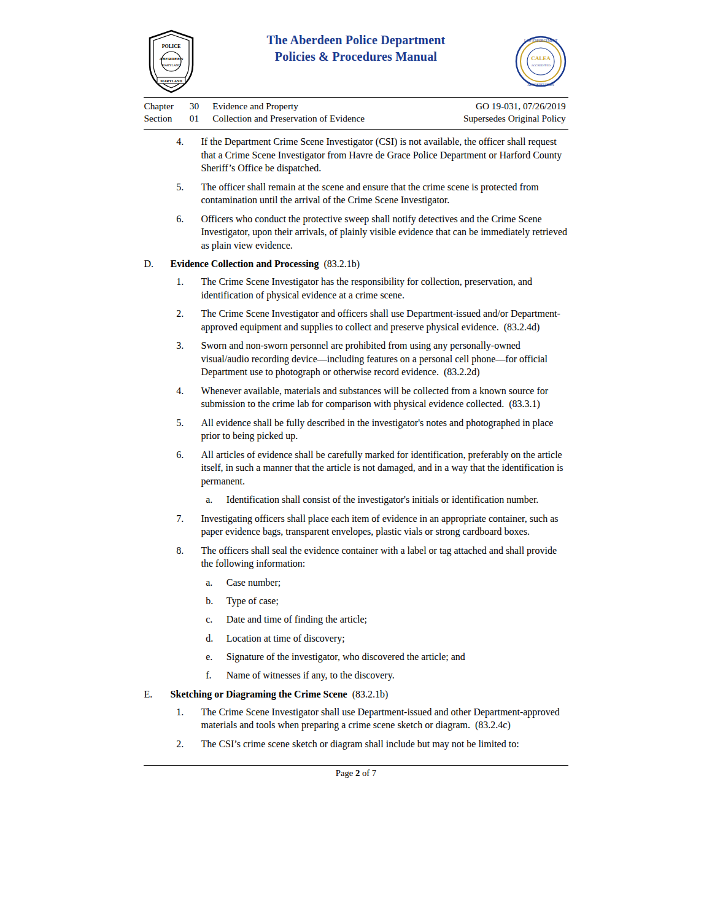POLICE ABERDEEN MARYLAND MARYLAND
The Aberdeen Police Department
Policies & Procedures Manual
LAW ENFORCEMENT CALEA ACCREDITED ACCREDITATION
| Chapter | 30 | Evidence and Property | GO 19-031, 07/26/2019 |
| Section | 01 | Collection and Preservation of Evidence | Supersedes Original Policy |
4.
If the Department Crime Scene Investigator (CSI) is not available, the officer shall request that a Crime Scene Investigator from Havre de Grace Police Department or Harford County Sheriff’s Office be dispatched.
5.
The officer shall remain at the scene and ensure that the crime scene is protected from contamination until the arrival of the Crime Scene Investigator.
6.
Officers who conduct the protective sweep shall notify detectives and the Crime Scene Investigator, upon their arrivals, of plainly visible evidence that can be immediately retrieved as plain view evidence.
D.
Evidence Collection and Processing (83.2.1b)
1.
The Crime Scene Investigator has the responsibility for collection, preservation, and identification of physical evidence at a crime scene.
2.
The Crime Scene Investigator and officers shall use Department-issued and/or Department-approved equipment and supplies to collect and preserve physical evidence. (83.2.4d)
3.
Sworn and non-sworn personnel are prohibited from using any personally-owned visual/audio recording device—including features on a personal cell phone—for official Department use to photograph or otherwise record evidence. (83.2.2d)
4.
Whenever available, materials and substances will be collected from a known source for submission to the crime lab for comparison with physical evidence collected. (83.3.1)
5.
All evidence shall be fully described in the investigator's notes and photographed in place prior to being picked up.
6.
All articles of evidence shall be carefully marked for identification, preferably on the article itself, in such a manner that the article is not damaged, and in a way that the identification is permanent.
a.
Identification shall consist of the investigator's initials or identification number.
7.
Investigating officers shall place each item of evidence in an appropriate container, such as paper evidence bags, transparent envelopes, plastic vials or strong cardboard boxes.
8.
The officers shall seal the evidence container with a label or tag attached and shall provide the following information:
a.
Case number;
b.
Type of case;
c.
Date and time of finding the article;
d.
Location at time of discovery;
e.
Signature of the investigator, who discovered the article; and
f.
Name of witnesses if any, to the discovery.
E.
Sketching or Diagraming the Crime Scene (83.2.1b)
1.
The Crime Scene Investigator shall use Department-issued and other Department-approved materials and tools when preparing a crime scene sketch or diagram. (83.2.4c)
2.
The CSI’s crime scene sketch or diagram shall include but may not be limited to:
Page 2 of 7